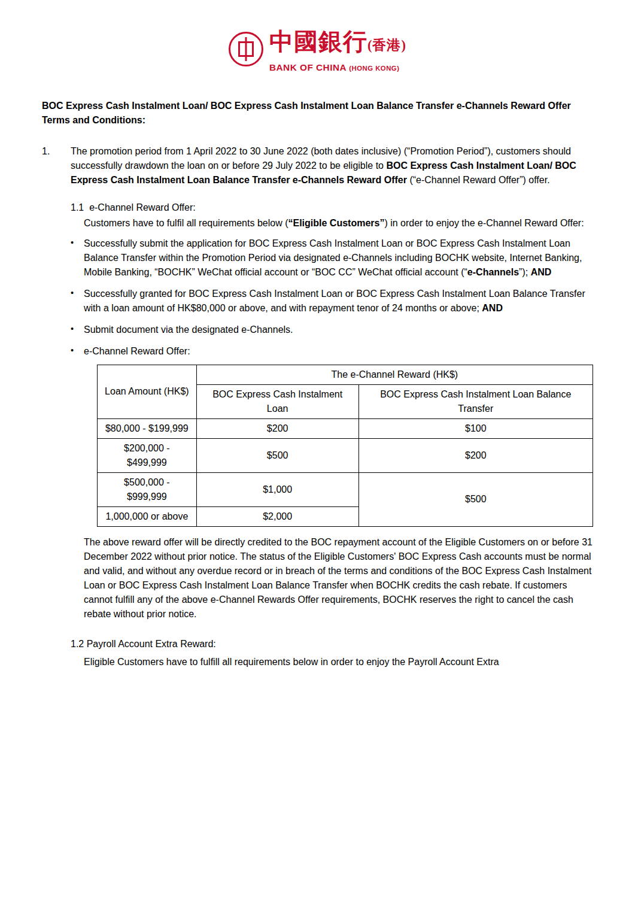中國銀行(香港)
BANK OF CHINA (HONG KONG)
BOC Express Cash Instalment Loan/ BOC Express Cash Instalment Loan Balance Transfer e-Channels Reward Offer Terms and Conditions:
1.
The promotion period from 1 April 2022 to 30 June 2022 (both dates inclusive) (“Promotion Period”), customers should successfully drawdown the loan on or before 29 July 2022 to be eligible to BOC Express Cash Instalment Loan/ BOC Express Cash Instalment Loan Balance Transfer e-Channels Reward Offer (“e-Channel Reward Offer”) offer.
1.1 e-Channel Reward Offer:
Customers have to fulfil all requirements below (“Eligible Customers”) in order to enjoy the e-Channel Reward Offer:
Successfully submit the application for BOC Express Cash Instalment Loan or BOC Express Cash Instalment Loan Balance Transfer within the Promotion Period via designated e-Channels including BOCHK website, Internet Banking, Mobile Banking, “BOCHK” WeChat official account or “BOC CC” WeChat official account (“e-Channels”); AND
Successfully granted for BOC Express Cash Instalment Loan or BOC Express Cash Instalment Loan Balance Transfer with a loan amount of HK$80,000 or above, and with repayment tenor of 24 months or above; AND
Submit document via the designated e-Channels.
e-Channel Reward Offer:
| Loan Amount (HK$) | The e-Channel Reward (HK$) |
| --- | --- |
| BOC Express Cash Instalment Loan | BOC Express Cash Instalment Loan Balance Transfer |
| $80,000 - $199,999 | $200 | $100 |
| $200,000 - $499,999 | $500 | $200 |
| $500,000 - $999,999 | $1,000 | $500 |
| 1,000,000 or above | $2,000 |
The above reward offer will be directly credited to the BOC repayment account of the Eligible Customers on or before 31 December 2022 without prior notice. The status of the Eligible Customers' BOC Express Cash accounts must be normal and valid, and without any overdue record or in breach of the terms and conditions of the BOC Express Cash Instalment Loan or BOC Express Cash Instalment Loan Balance Transfer when BOCHK credits the cash rebate. If customers cannot fulfill any of the above e-Channel Rewards Offer requirements, BOCHK reserves the right to cancel the cash rebate without prior notice.
1.2 Payroll Account Extra Reward:
Eligible Customers have to fulfill all requirements below in order to enjoy the Payroll Account Extra